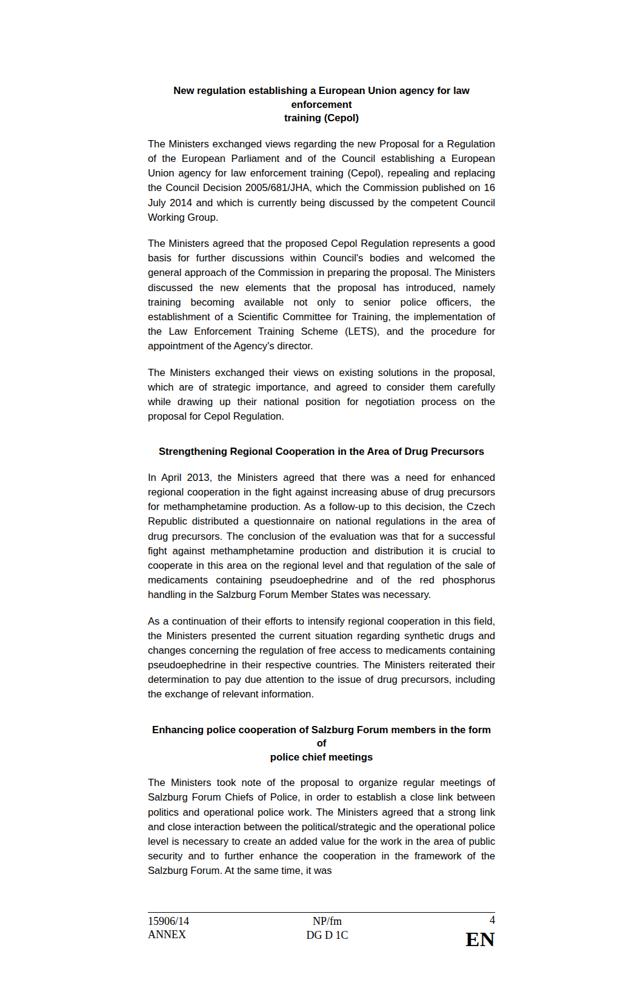New regulation establishing a European Union agency for law enforcement
training (Cepol)
The Ministers exchanged views regarding the new Proposal for a Regulation of the European Parliament and of the Council establishing a European Union agency for law enforcement training (Cepol), repealing and replacing the Council Decision 2005/681/JHA, which the Commission published on 16 July 2014 and which is currently being discussed by the competent Council Working Group.
The Ministers agreed that the proposed Cepol Regulation represents a good basis for further discussions within Council's bodies and welcomed the general approach of the Commission in preparing the proposal. The Ministers discussed the new elements that the proposal has introduced, namely training becoming available not only to senior police officers, the establishment of a Scientific Committee for Training, the implementation of the Law Enforcement Training Scheme (LETS), and the procedure for appointment of the Agency's director.
The Ministers exchanged their views on existing solutions in the proposal, which are of strategic importance, and agreed to consider them carefully while drawing up their national position for negotiation process on the proposal for Cepol Regulation.
Strengthening Regional Cooperation in the Area of Drug Precursors
In April 2013, the Ministers agreed that there was a need for enhanced regional cooperation in the fight against increasing abuse of drug precursors for methamphetamine production. As a follow-up to this decision, the Czech Republic distributed a questionnaire on national regulations in the area of drug precursors. The conclusion of the evaluation was that for a successful fight against methamphetamine production and distribution it is crucial to cooperate in this area on the regional level and that regulation of the sale of medicaments containing pseudoephedrine and of the red phosphorus handling in the Salzburg Forum Member States was necessary.
As a continuation of their efforts to intensify regional cooperation in this field, the Ministers presented the current situation regarding synthetic drugs and changes concerning the regulation of free access to medicaments containing pseudoephedrine in their respective countries. The Ministers reiterated their determination to pay due attention to the issue of drug precursors, including the exchange of relevant information.
Enhancing police cooperation of Salzburg Forum members in the form of
police chief meetings
The Ministers took note of the proposal to organize regular meetings of Salzburg Forum Chiefs of Police, in order to establish a close link between politics and operational police work. The Ministers agreed that a strong link and close interaction between the political/strategic and the operational police level is necessary to create an added value for the work in the area of public security and to further enhance the cooperation in the framework of the Salzburg Forum. At the same time, it was
15906/14
ANNEX
NP/fm DG D 1C
4 EN